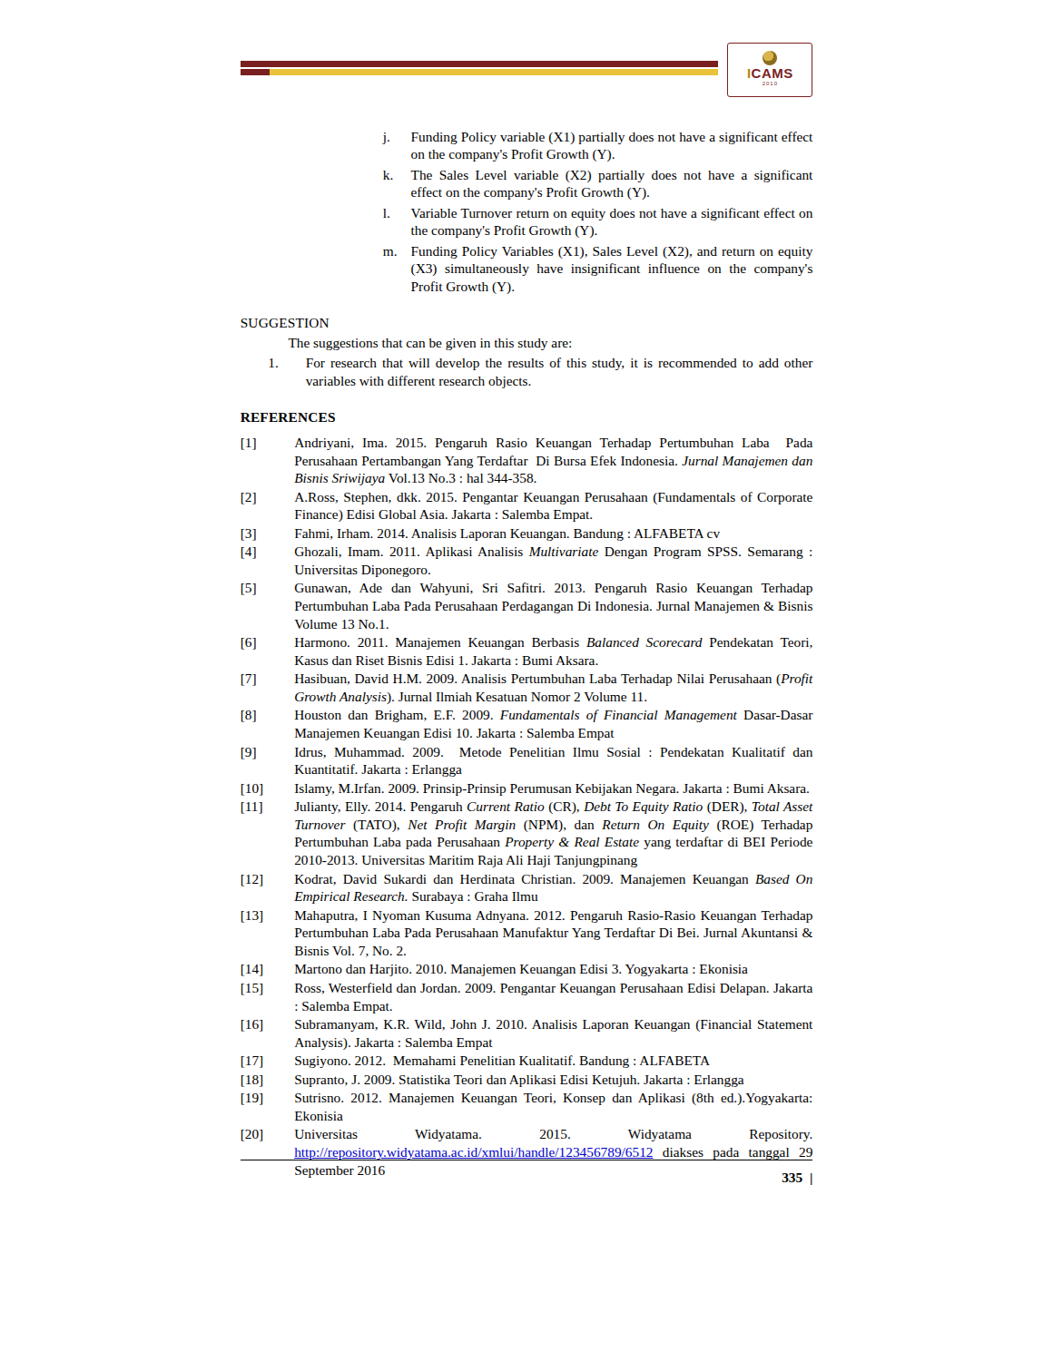ICAMS
2010
j. Funding Policy variable (X1) partially does not have a significant effect on the company's Profit Growth (Y).
k. The Sales Level variable (X2) partially does not have a significant effect on the company's Profit Growth (Y).
l. Variable Turnover return on equity does not have a significant effect on the company's Profit Growth (Y).
m. Funding Policy Variables (X1), Sales Level (X2), and return on equity (X3) simultaneously have insignificant influence on the company's Profit Growth (Y).
SUGGESTION
The suggestions that can be given in this study are:
1. For research that will develop the results of this study, it is recommended to add other variables with different research objects.
REFERENCES
[1] Andriyani, Ima. 2015. Pengaruh Rasio Keuangan Terhadap Pertumbuhan Laba Pada Perusahaan Pertambangan Yang Terdaftar Di Bursa Efek Indonesia. Jurnal Manajemen dan Bisnis Sriwijaya Vol.13 No.3 : hal 344-358.
[2] A.Ross, Stephen, dkk. 2015. Pengantar Keuangan Perusahaan (Fundamentals of Corporate Finance) Edisi Global Asia. Jakarta : Salemba Empat.
[3] Fahmi, Irham. 2014. Analisis Laporan Keuangan. Bandung : ALFABETA cv
[4] Ghozali, Imam. 2011. Aplikasi Analisis Multivariate Dengan Program SPSS. Semarang : Universitas Diponegoro.
[5] Gunawan, Ade dan Wahyuni, Sri Safitri. 2013. Pengaruh Rasio Keuangan Terhadap Pertumbuhan Laba Pada Perusahaan Perdagangan Di Indonesia. Jurnal Manajemen & Bisnis Volume 13 No.1.
[6] Harmono. 2011. Manajemen Keuangan Berbasis Balanced Scorecard Pendekatan Teori, Kasus dan Riset Bisnis Edisi 1. Jakarta : Bumi Aksara.
[7] Hasibuan, David H.M. 2009. Analisis Pertumbuhan Laba Terhadap Nilai Perusahaan (Profit Growth Analysis). Jurnal Ilmiah Kesatuan Nomor 2 Volume 11.
[8] Houston dan Brigham, E.F. 2009. Fundamentals of Financial Management Dasar-Dasar Manajemen Keuangan Edisi 10. Jakarta : Salemba Empat
[9] Idrus, Muhammad. 2009. Metode Penelitian Ilmu Sosial : Pendekatan Kualitatif dan Kuantitatif. Jakarta : Erlangga
[10] Islamy, M.Irfan. 2009. Prinsip-Prinsip Perumusan Kebijakan Negara. Jakarta : Bumi Aksara.
[11] Julianty, Elly. 2014. Pengaruh Current Ratio (CR), Debt To Equity Ratio (DER), Total Asset Turnover (TATO), Net Profit Margin (NPM), dan Return On Equity (ROE) Terhadap Pertumbuhan Laba pada Perusahaan Property & Real Estate yang terdaftar di BEI Periode 2010-2013. Universitas Maritim Raja Ali Haji Tanjungpinang
[12] Kodrat, David Sukardi dan Herdinata Christian. 2009. Manajemen Keuangan Based On Empirical Research. Surabaya : Graha Ilmu
[13] Mahaputra, I Nyoman Kusuma Adnyana. 2012. Pengaruh Rasio-Rasio Keuangan Terhadap Pertumbuhan Laba Pada Perusahaan Manufaktur Yang Terdaftar Di Bei. Jurnal Akuntansi & Bisnis Vol. 7, No. 2.
[14] Martono dan Harjito. 2010. Manajemen Keuangan Edisi 3. Yogyakarta : Ekonisia
[15] Ross, Westerfield dan Jordan. 2009. Pengantar Keuangan Perusahaan Edisi Delapan. Jakarta : Salemba Empat.
[16] Subramanyam, K.R. Wild, John J. 2010. Analisis Laporan Keuangan (Financial Statement Analysis). Jakarta : Salemba Empat
[17] Sugiyono. 2012. Memahami Penelitian Kualitatif. Bandung : ALFABETA
[18] Supranto, J. 2009. Statistika Teori dan Aplikasi Edisi Ketujuh. Jakarta : Erlangga
[19] Sutrisno. 2012. Manajemen Keuangan Teori, Konsep dan Aplikasi (8th ed.).Yogyakarta: Ekonisia
[20] Universitas Widyatama. 2015. Widyatama Repository. http://repository.widyatama.ac.id/xmlui/handle/123456789/6512 diakses pada tanggal 29 September 2016
335 |